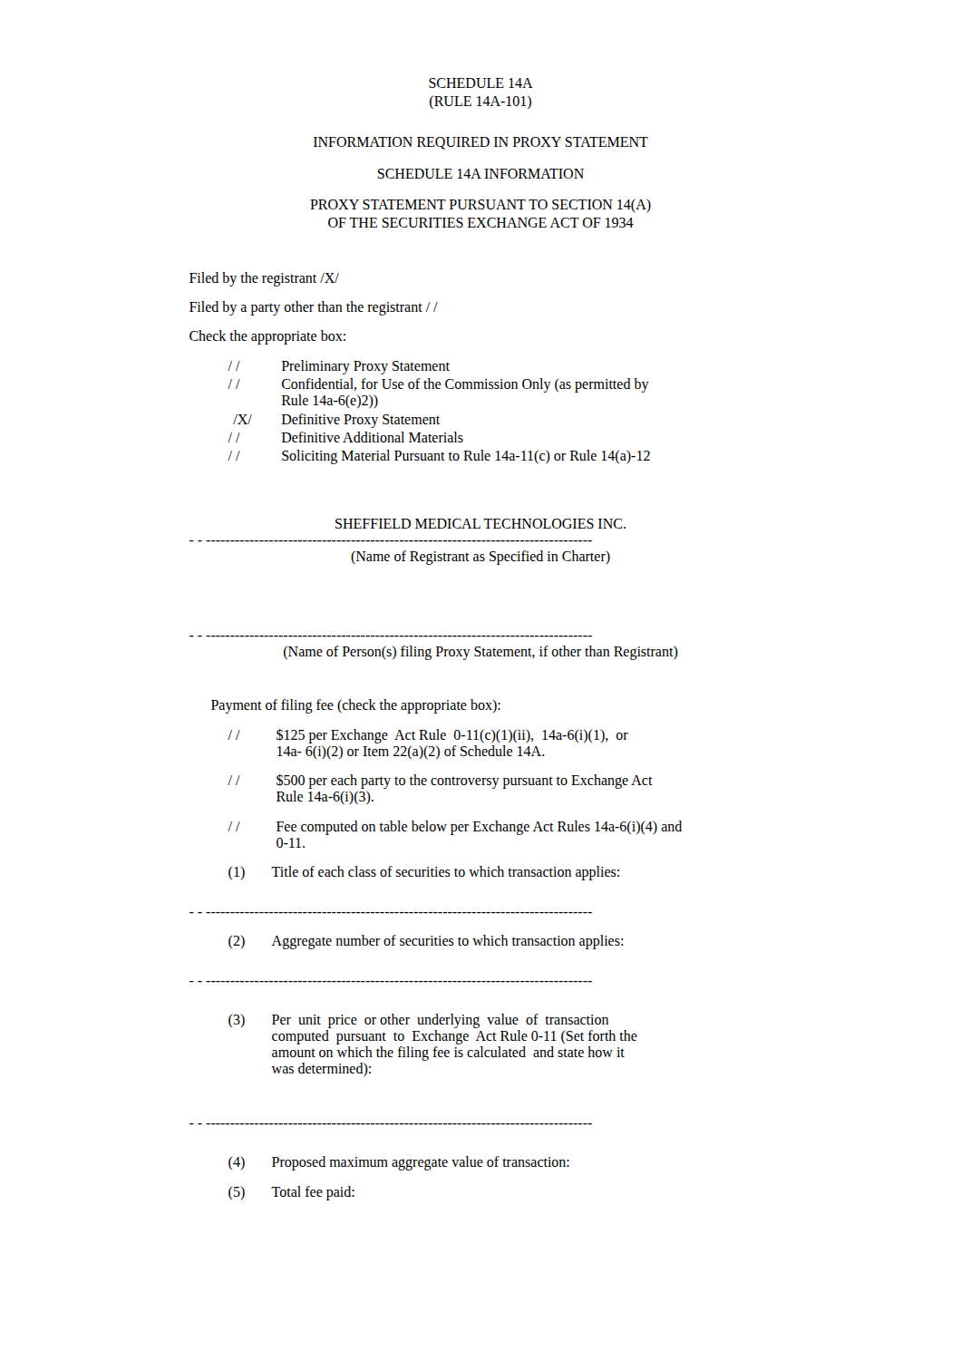SCHEDULE 14A
(RULE 14A-101)
INFORMATION REQUIRED IN PROXY STATEMENT
SCHEDULE 14A INFORMATION
PROXY STATEMENT PURSUANT TO SECTION 14(A)
OF THE SECURITIES EXCHANGE ACT OF 1934
Filed by the registrant /X/
Filed by a party other than the registrant / /
Check the appropriate box:
| / / | Preliminary Proxy Statement |
| / / | Confidential, for Use of the Commission Only (as permitted by Rule 14a-6(e)2)) |
| /X/ | Definitive Proxy Statement |
| / / | Definitive Additional Materials |
| / / | Soliciting Material Pursuant to Rule 14a-11(c) or Rule 14(a)-12 |
SHEFFIELD MEDICAL TECHNOLOGIES INC.
- - --------------------------------------------------------------------------------
(Name of Registrant as Specified in Charter)
- - --------------------------------------------------------------------------------
(Name of Person(s) filing Proxy Statement, if other than Registrant)
Payment of filing fee (check the appropriate box):
| / / | $125 per Exchange Act Rule 0-11(c)(1)(ii), 14a-6(i)(1), or 14a- 6(i)(2) or Item 22(a)(2) of Schedule 14A. |
| / / | $500 per each party to the controversy pursuant to Exchange Act Rule 14a-6(i)(3). |
| / / | Fee computed on table below per Exchange Act Rules 14a-6(i)(4) and 0-11. |
| (1) | Title of each class of securities to which transaction applies: |
- - --------------------------------------------------------------------------------
| (2) | Aggregate number of securities to which transaction applies: |
- - --------------------------------------------------------------------------------
| (3) | Per unit price or other underlying value of transaction computed pursuant to Exchange Act Rule 0-11 (Set forth the amount on which the filing fee is calculated and state how it was determined): |
- - --------------------------------------------------------------------------------
| (4) | Proposed maximum aggregate value of transaction: |
| (5) | Total fee paid: |